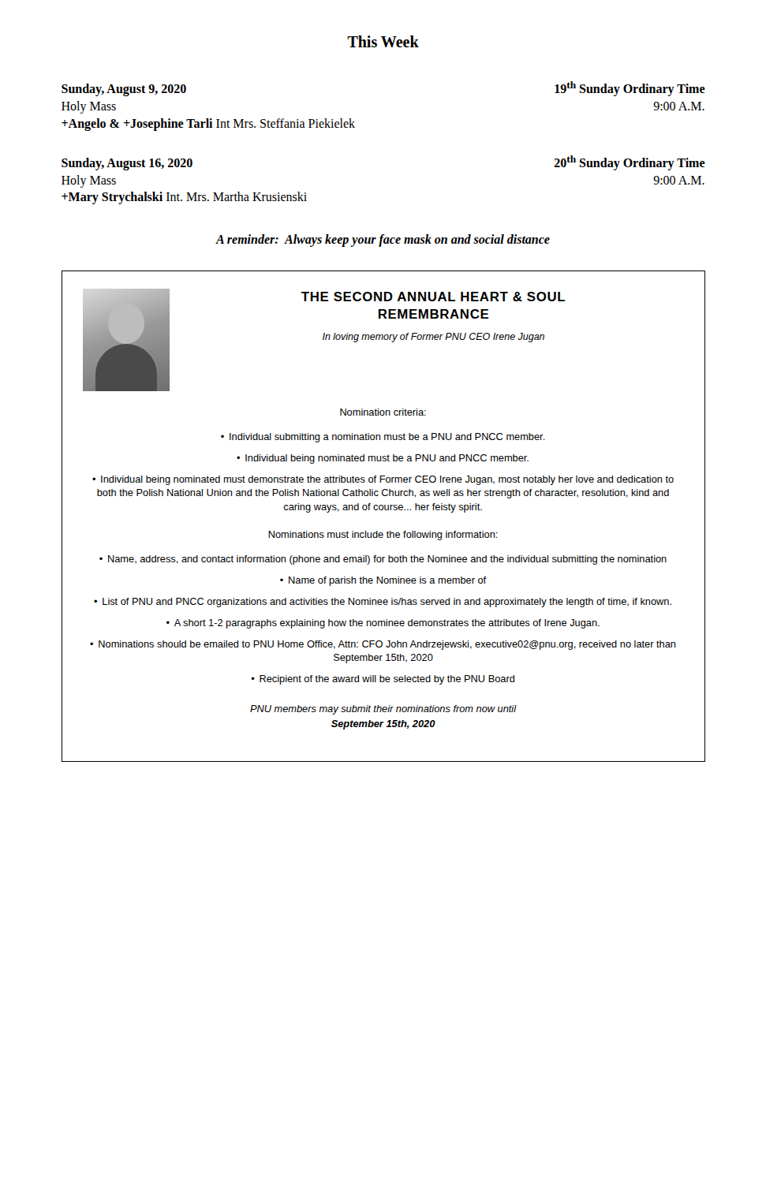This Week
Sunday, August 9, 2020 19th Sunday Ordinary Time
Holy Mass 9:00 A.M.
+Angelo & +Josephine Tarli Int Mrs. Steffania Piekielek
Sunday, August 16, 2020 20th Sunday Ordinary Time
Holy Mass 9:00 A.M.
+Mary Strychalski Int. Mrs. Martha Krusienski
A reminder: Always keep your face mask on and social distance
THE SECOND ANNUAL HEART & SOUL
REMEMBRANCE
In loving memory of Former PNU CEO Irene Jugan
Nomination criteria:
Individual submitting a nomination must be a PNU and PNCC member.
Individual being nominated must be a PNU and PNCC member.
Individual being nominated must demonstrate the attributes of Former CEO Irene Jugan, most notably her love and dedication to both the Polish National Union and the Polish National Catholic Church, as well as her strength of character, resolution, kind and caring ways, and of course... her feisty spirit.
Nominations must include the following information:
Name, address, and contact information (phone and email) for both the Nominee and the individual submitting the nomination
Name of parish the Nominee is a member of
List of PNU and PNCC organizations and activities the Nominee is/has served in and approximately the length of time, if known.
A short 1-2 paragraphs explaining how the nominee demonstrates the attributes of Irene Jugan.
Nominations should be emailed to PNU Home Office, Attn: CFO John Andrzejewski, executive02@pnu.org, received no later than September 15th, 2020
Recipient of the award will be selected by the PNU Board
PNU members may submit their nominations from now until September 15th, 2020